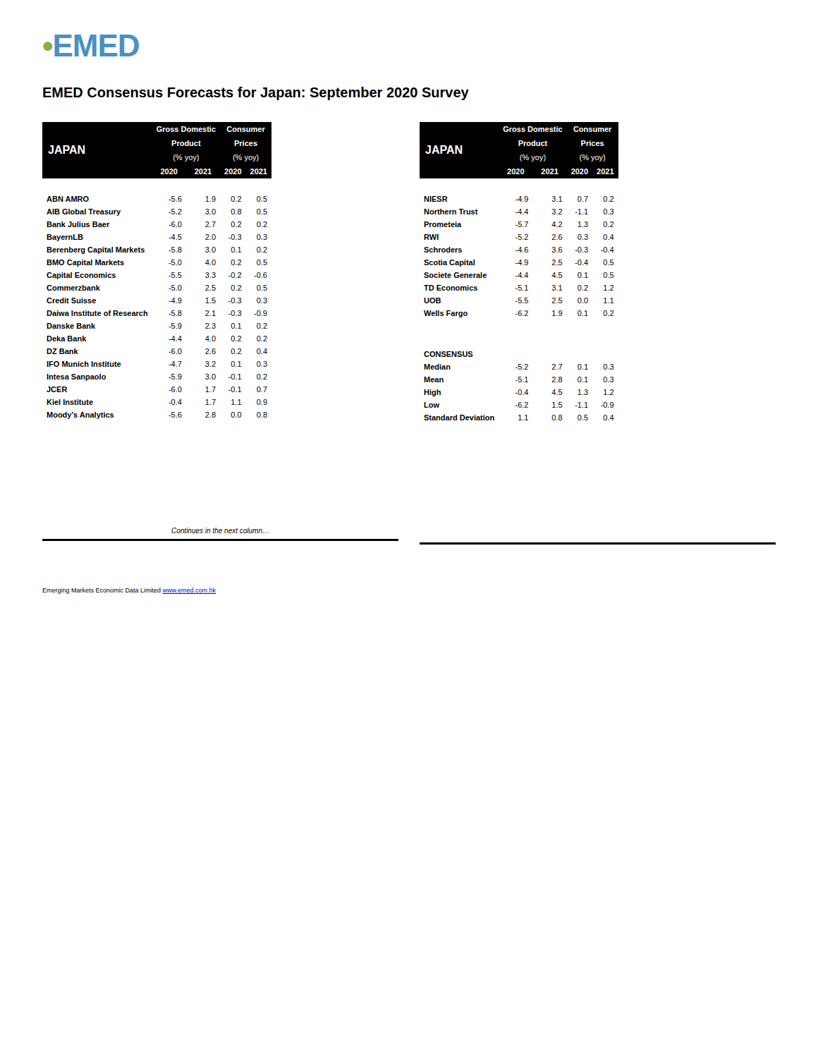•EMED
EMED Consensus Forecasts for Japan: September 2020 Survey
| JAPAN | Gross Domestic | Consumer |
| --- | --- | --- |
| Product | Prices |
| (% yoy) | (% yoy) |
| 2020 | 2021 | 2020 | 2021 |
| ABN AMRO | -5.6 | 1.9 | 0.2 | 0.5 |
| AIB Global Treasury | -5.2 | 3.0 | 0.8 | 0.5 |
| Bank Julius Baer | -6.0 | 2.7 | 0.2 | 0.2 |
| BayernLB | -4.5 | 2.0 | -0.3 | 0.3 |
| Berenberg Capital Markets | -5.8 | 3.0 | 0.1 | 0.2 |
| BMO Capital Markets | -5.0 | 4.0 | 0.2 | 0.5 |
| Capital Economics | -5.5 | 3.3 | -0.2 | -0.6 |
| Commerzbank | -5.0 | 2.5 | 0.2 | 0.5 |
| Credit Suisse | -4.9 | 1.5 | -0.3 | 0.3 |
| Daiwa Institute of Research | -5.8 | 2.1 | -0.3 | -0.9 |
| Danske Bank | -5.9 | 2.3 | 0.1 | 0.2 |
| Deka Bank | -4.4 | 4.0 | 0.2 | 0.2 |
| DZ Bank | -6.0 | 2.6 | 0.2 | 0.4 |
| IFO Munich Institute | -4.7 | 3.2 | 0.1 | 0.3 |
| Intesa Sanpaolo | -5.9 | 3.0 | -0.1 | 0.2 |
| JCER | -6.0 | 1.7 | -0.1 | 0.7 |
| Kiel Institute | -0.4 | 1.7 | 1.1 | 0.9 |
| Moody's Analytics | -5.6 | 2.8 | 0.0 | 0.8 |
Continues in the next column…
| JAPAN | Gross Domestic | Consumer |
| --- | --- | --- |
| Product | Prices |
| (% yoy) | (% yoy) |
| 2020 | 2021 | 2020 | 2021 |
| NIESR | -4.9 | 3.1 | 0.7 | 0.2 |
| Northern Trust | -4.4 | 3.2 | -1.1 | 0.3 |
| Prometeia | -5.7 | 4.2 | 1.3 | 0.2 |
| RWI | -5.2 | 2.6 | 0.3 | 0.4 |
| Schroders | -4.6 | 3.6 | -0.3 | -0.4 |
| Scotia Capital | -4.9 | 2.5 | -0.4 | 0.5 |
| Societe Generale | -4.4 | 4.5 | 0.1 | 0.5 |
| TD Economics | -5.1 | 3.1 | 0.2 | 1.2 |
| UOB | -5.5 | 2.5 | 0.0 | 1.1 |
| Wells Fargo | -6.2 | 1.9 | 0.1 | 0.2 |
| CONSENSUS |
| Median | -5.2 | 2.7 | 0.1 | 0.3 |
| Mean | -5.1 | 2.8 | 0.1 | 0.3 |
| High | -0.4 | 4.5 | 1.3 | 1.2 |
| Low | -6.2 | 1.5 | -1.1 | -0.9 |
| Standard Deviation | 1.1 | 0.8 | 0.5 | 0.4 |
Emerging Markets Economic Data Limited www.emed.com.hk